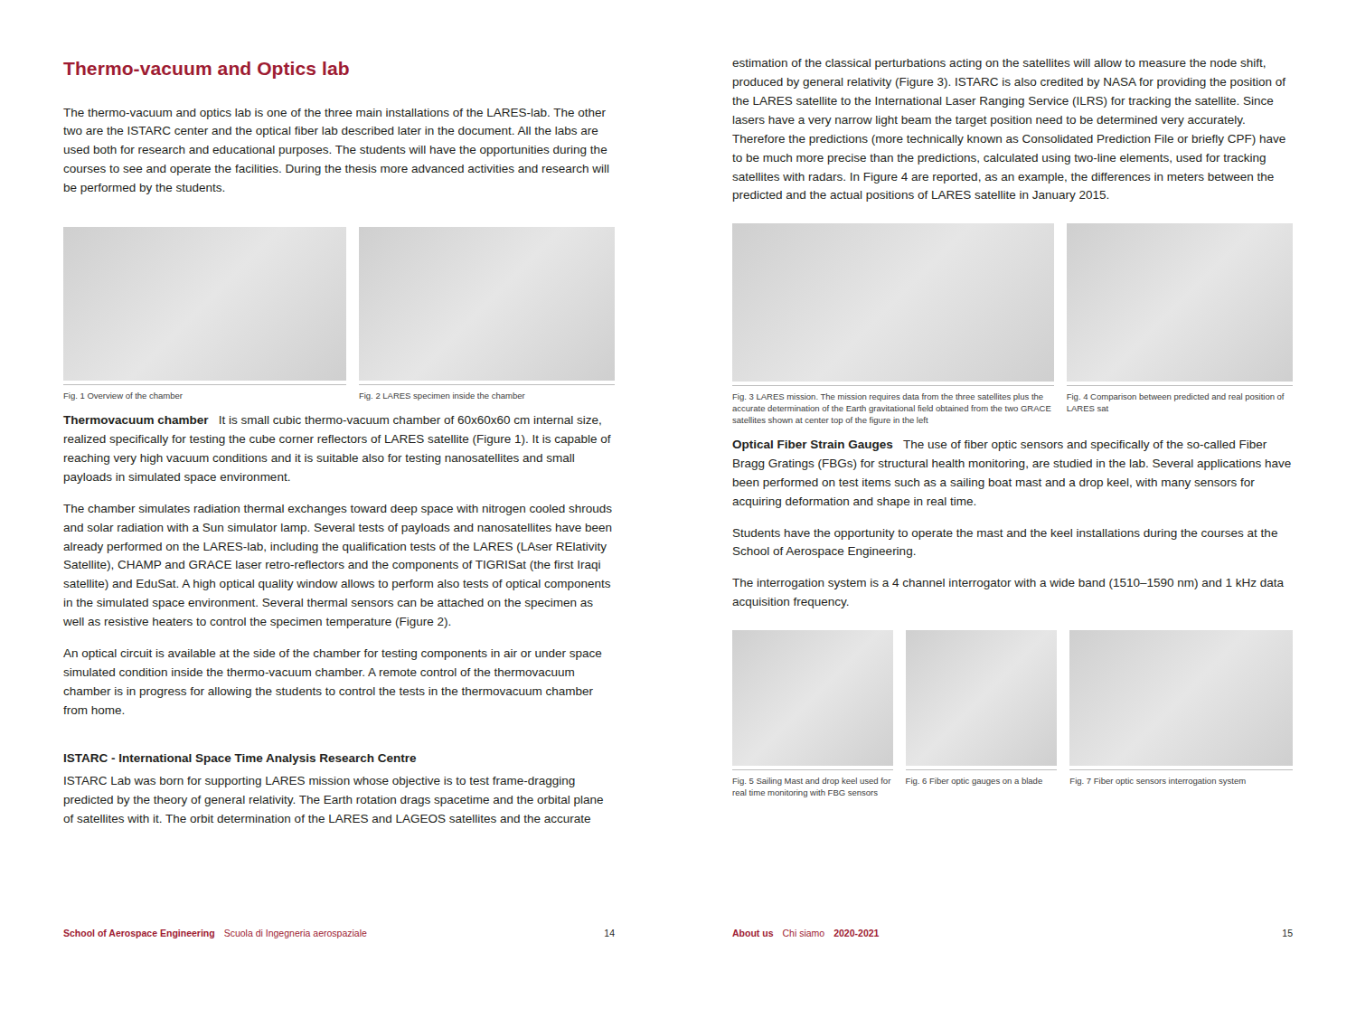Thermo-vacuum and Optics lab
The thermo-vacuum and optics lab is one of the three main installations of the LARES-lab. The other two are the ISTARC center and the optical fiber lab described later in the document. All the labs are used both for research and educational purposes. The students will have the opportunities during the courses to see and operate the facilities. During the thesis more advanced activities and research will be performed by the students.
Fig. 1 Overview of the chamber
Fig. 2 LARES specimen inside the chamber
Thermovacuum chamber It is small cubic thermo-vacuum chamber of 60x60x60 cm internal size, realized specifically for testing the cube corner reflectors of LARES satellite (Figure 1). It is capable of reaching very high vacuum conditions and it is suitable also for testing nanosatellites and small payloads in simulated space environment.
The chamber simulates radiation thermal exchanges toward deep space with nitrogen cooled shrouds and solar radiation with a Sun simulator lamp. Several tests of payloads and nanosatellites have been already performed on the LARES-lab, including the qualification tests of the LARES (LAser RElativity Satellite), CHAMP and GRACE laser retro-reflectors and the components of TIGRISat (the first Iraqi satellite) and EduSat. A high optical quality window allows to perform also tests of optical components in the simulated space environment. Several thermal sensors can be attached on the specimen as well as resistive heaters to control the specimen temperature (Figure 2).
An optical circuit is available at the side of the chamber for testing components in air or under space simulated condition inside the thermo-vacuum chamber. A remote control of the thermovacuum chamber is in progress for allowing the students to control the tests in the thermovacuum chamber from home.
ISTARC - International Space Time Analysis Research Centre
ISTARC Lab was born for supporting LARES mission whose objective is to test frame-dragging predicted by the theory of general relativity. The Earth rotation drags spacetime and the orbital plane of satellites with it. The orbit determination of the LARES and LAGEOS satellites and the accurate
School of Aerospace Engineering Scuola di Ingegneria aerospaziale 14
estimation of the classical perturbations acting on the satellites will allow to measure the node shift, produced by general relativity (Figure 3). ISTARC is also credited by NASA for providing the position of the LARES satellite to the International Laser Ranging Service (ILRS) for tracking the satellite. Since lasers have a very narrow light beam the target position need to be determined very accurately. Therefore the predictions (more technically known as Consolidated Prediction File or briefly CPF) have to be much more precise than the predictions, calculated using two-line elements, used for tracking satellites with radars. In Figure 4 are reported, as an example, the differences in meters between the predicted and the actual positions of LARES satellite in January 2015.
Fig. 3 LARES mission. The mission requires data from the three satellites plus the accurate determination of the Earth gravitational field obtained from the two GRACE satellites shown at center top of the figure in the left
Fig. 4 Comparison between predicted and real position of LARES sat
Optical Fiber Strain Gauges The use of fiber optic sensors and specifically of the so-called Fiber Bragg Gratings (FBGs) for structural health monitoring, are studied in the lab. Several applications have been performed on test items such as a sailing boat mast and a drop keel, with many sensors for acquiring deformation and shape in real time.
Students have the opportunity to operate the mast and the keel installations during the courses at the School of Aerospace Engineering.
The interrogation system is a 4 channel interrogator with a wide band (1510–1590 nm) and 1 kHz data acquisition frequency.
Fig. 5 Sailing Mast and drop keel used for real time monitoring with FBG sensors
Fig. 6 Fiber optic gauges on a blade
Fig. 7 Fiber optic sensors interrogation system
About us Chi siamo 2020-2021 15